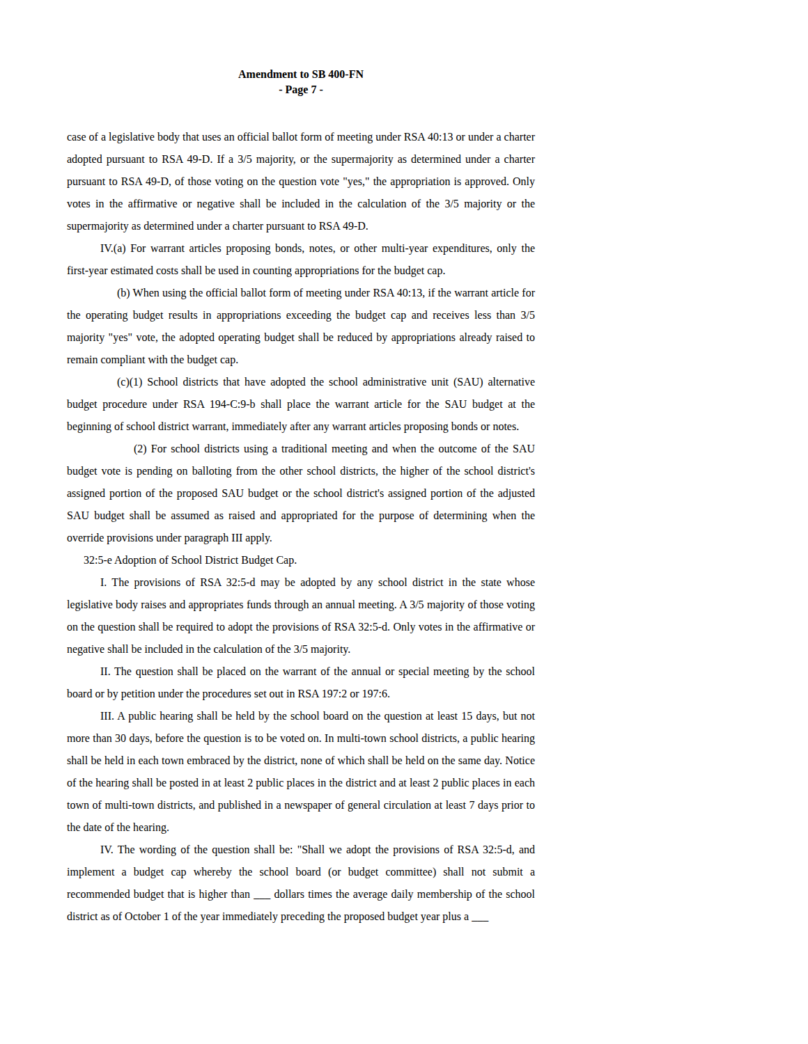Amendment to SB 400-FN
- Page 7 -
case of a legislative body that uses an official ballot form of meeting under RSA 40:13 or under a charter adopted pursuant to RSA 49-D. If a 3/5 majority, or the supermajority as determined under a charter pursuant to RSA 49-D, of those voting on the question vote "yes," the appropriation is approved. Only votes in the affirmative or negative shall be included in the calculation of the 3/5 majority or the supermajority as determined under a charter pursuant to RSA 49-D.
IV.(a) For warrant articles proposing bonds, notes, or other multi-year expenditures, only the first-year estimated costs shall be used in counting appropriations for the budget cap.
(b) When using the official ballot form of meeting under RSA 40:13, if the warrant article for the operating budget results in appropriations exceeding the budget cap and receives less than 3/5 majority "yes" vote, the adopted operating budget shall be reduced by appropriations already raised to remain compliant with the budget cap.
(c)(1) School districts that have adopted the school administrative unit (SAU) alternative budget procedure under RSA 194-C:9-b shall place the warrant article for the SAU budget at the beginning of school district warrant, immediately after any warrant articles proposing bonds or notes.
(2) For school districts using a traditional meeting and when the outcome of the SAU budget vote is pending on balloting from the other school districts, the higher of the school district's assigned portion of the proposed SAU budget or the school district's assigned portion of the adjusted SAU budget shall be assumed as raised and appropriated for the purpose of determining when the override provisions under paragraph III apply.
32:5-e Adoption of School District Budget Cap.
I. The provisions of RSA 32:5-d may be adopted by any school district in the state whose legislative body raises and appropriates funds through an annual meeting. A 3/5 majority of those voting on the question shall be required to adopt the provisions of RSA 32:5-d. Only votes in the affirmative or negative shall be included in the calculation of the 3/5 majority.
II. The question shall be placed on the warrant of the annual or special meeting by the school board or by petition under the procedures set out in RSA 197:2 or 197:6.
III. A public hearing shall be held by the school board on the question at least 15 days, but not more than 30 days, before the question is to be voted on. In multi-town school districts, a public hearing shall be held in each town embraced by the district, none of which shall be held on the same day. Notice of the hearing shall be posted in at least 2 public places in the district and at least 2 public places in each town of multi-town districts, and published in a newspaper of general circulation at least 7 days prior to the date of the hearing.
IV. The wording of the question shall be: "Shall we adopt the provisions of RSA 32:5-d, and implement a budget cap whereby the school board (or budget committee) shall not submit a recommended budget that is higher than ___ dollars times the average daily membership of the school district as of October 1 of the year immediately preceding the proposed budget year plus a ___